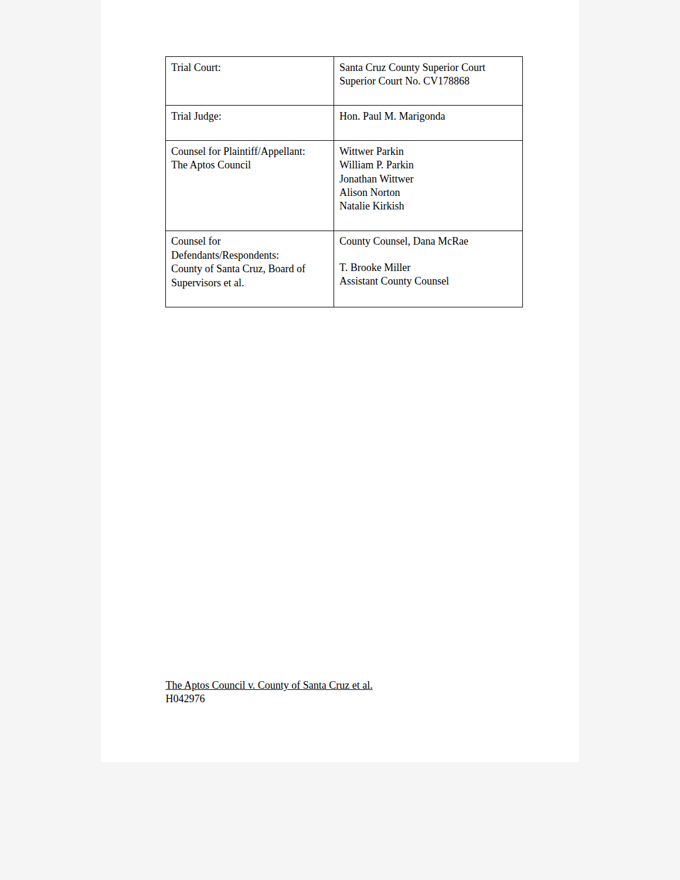| Trial Court: | Santa Cruz County Superior Court Superior Court No. CV178868 |
| Trial Judge: | Hon. Paul M. Marigonda |
| Counsel for Plaintiff/Appellant: The Aptos Council | Wittwer Parkin William P. Parkin Jonathan Wittwer Alison Norton Natalie Kirkish |
| Counsel for Defendants/Respondents: County of Santa Cruz, Board of Supervisors et al. | County Counsel, Dana McRae T. Brooke Miller Assistant County Counsel |
The Aptos Council v. County of Santa Cruz et al.
H042976